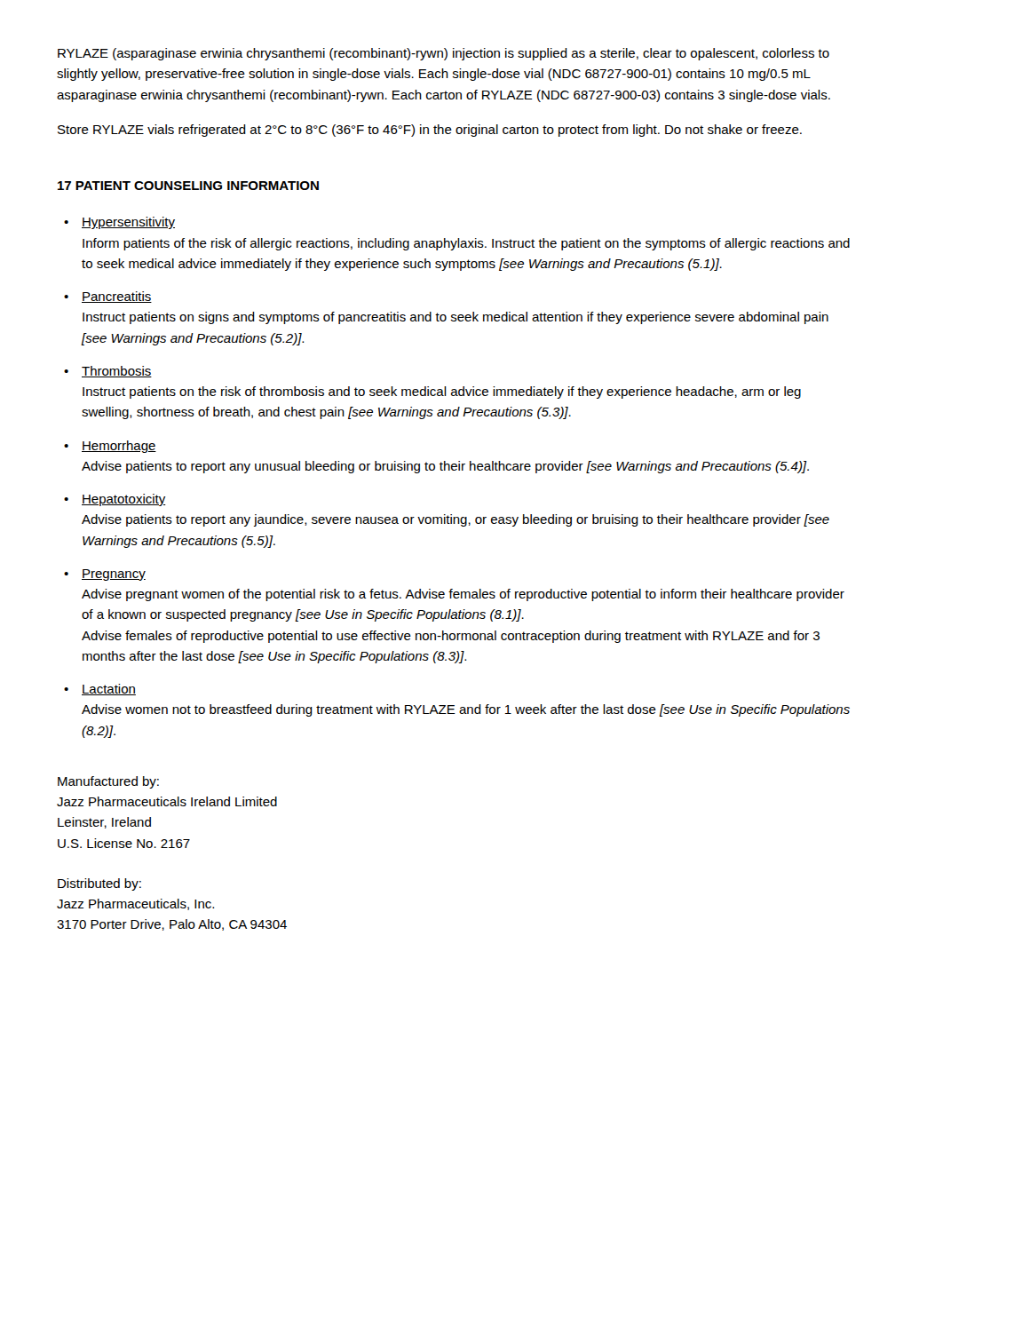RYLAZE (asparaginase erwinia chrysanthemi (recombinant)-rywn) injection is supplied as a sterile, clear to opalescent, colorless to slightly yellow, preservative-free solution in single-dose vials. Each single-dose vial (NDC 68727-900-01) contains 10 mg/0.5 mL asparaginase erwinia chrysanthemi (recombinant)-rywn. Each carton of RYLAZE (NDC 68727-900-03) contains 3 single-dose vials.
Store RYLAZE vials refrigerated at 2°C to 8°C (36°F to 46°F) in the original carton to protect from light. Do not shake or freeze.
17 PATIENT COUNSELING INFORMATION
Hypersensitivity Inform patients of the risk of allergic reactions, including anaphylaxis. Instruct the patient on the symptoms of allergic reactions and to seek medical advice immediately if they experience such symptoms [see Warnings and Precautions (5.1)].
Pancreatitis Instruct patients on signs and symptoms of pancreatitis and to seek medical attention if they experience severe abdominal pain [see Warnings and Precautions (5.2)].
Thrombosis Instruct patients on the risk of thrombosis and to seek medical advice immediately if they experience headache, arm or leg swelling, shortness of breath, and chest pain [see Warnings and Precautions (5.3)].
Hemorrhage Advise patients to report any unusual bleeding or bruising to their healthcare provider [see Warnings and Precautions (5.4)].
Hepatotoxicity Advise patients to report any jaundice, severe nausea or vomiting, or easy bleeding or bruising to their healthcare provider [see Warnings and Precautions (5.5)].
Pregnancy Advise pregnant women of the potential risk to a fetus. Advise females of reproductive potential to inform their healthcare provider of a known or suspected pregnancy [see Use in Specific Populations (8.1)].
Advise females of reproductive potential to use effective non-hormonal contraception during treatment with RYLAZE and for 3 months after the last dose [see Use in Specific Populations (8.3)].
Lactation Advise women not to breastfeed during treatment with RYLAZE and for 1 week after the last dose [see Use in Specific Populations (8.2)].
Manufactured by:
Jazz Pharmaceuticals Ireland Limited
Leinster, Ireland
U.S. License No. 2167
Distributed by:
Jazz Pharmaceuticals, Inc.
3170 Porter Drive, Palo Alto, CA 94304